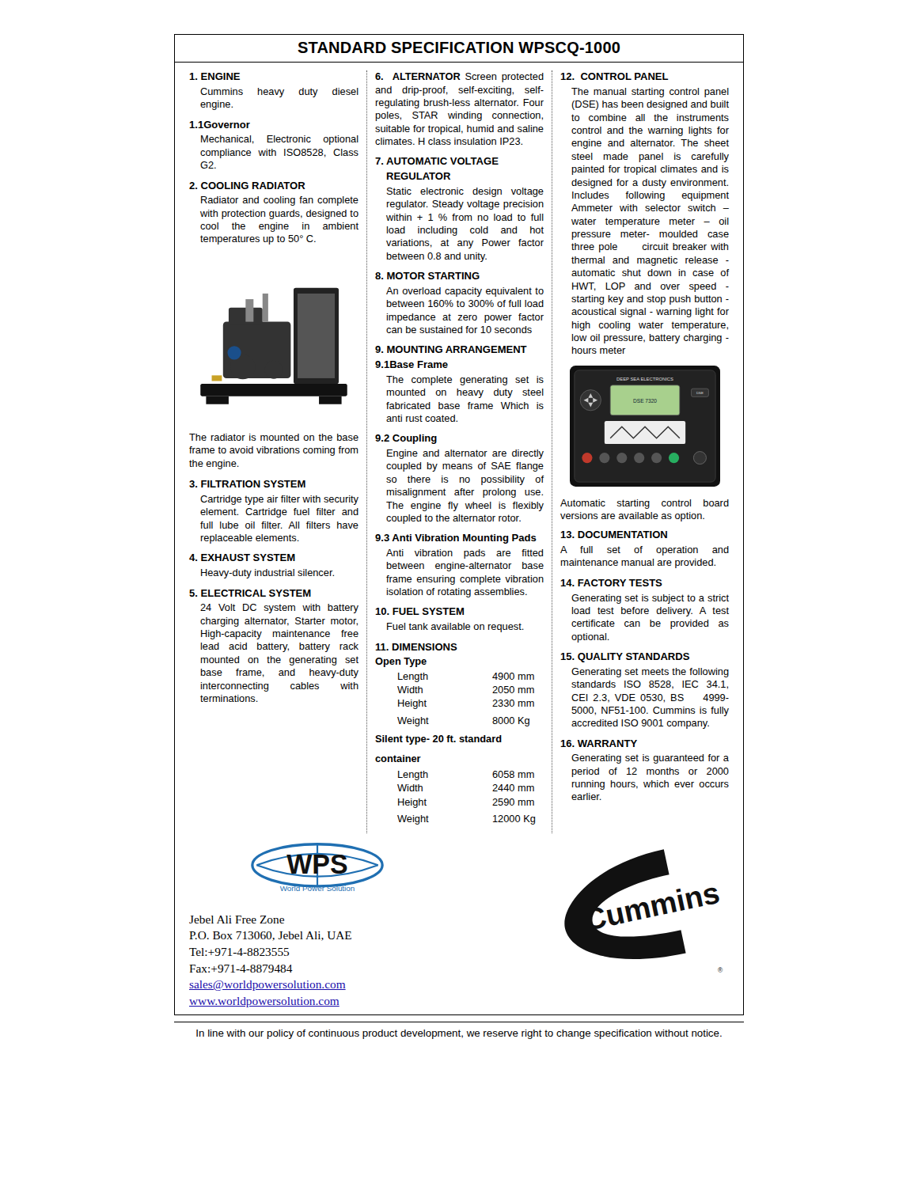STANDARD SPECIFICATION WPSCQ-1000
1. ENGINE
Cummins heavy duty diesel engine.
1.1Governor
Mechanical, Electronic optional compliance with ISO8528, Class G2.
2. COOLING RADIATOR
Radiator and cooling fan complete with protection guards, designed to cool the engine in ambient temperatures up to 50° C.
The radiator is mounted on the base frame to avoid vibrations coming from the engine.
3. FILTRATION SYSTEM
Cartridge type air filter with security element. Cartridge fuel filter and full lube oil filter. All filters have replaceable elements.
4. EXHAUST SYSTEM
Heavy-duty industrial silencer.
5. ELECTRICAL SYSTEM
24 Volt DC system with battery charging alternator, Starter motor, High-capacity maintenance free lead acid battery, battery rack mounted on the generating set base frame, and heavy-duty interconnecting cables with terminations.
6. ALTERNATOR Screen protected and drip-proof, self-exciting, self-regulating brush-less alternator. Four poles, STAR winding connection, suitable for tropical, humid and saline climates. H class insulation IP23.
7. AUTOMATIC VOLTAGE
REGULATOR
Static electronic design voltage regulator. Steady voltage precision within + 1 % from no load to full load including cold and hot variations, at any Power factor between 0.8 and unity.
8. MOTOR STARTING
An overload capacity equivalent to between 160% to 300% of full load impedance at zero power factor can be sustained for 10 seconds
9. MOUNTING ARRANGEMENT
9.1Base Frame
The complete generating set is mounted on heavy duty steel fabricated base frame Which is anti rust coated.
9.2 Coupling
Engine and alternator are directly coupled by means of SAE flange so there is no possibility of misalignment after prolong use. The engine fly wheel is flexibly coupled to the alternator rotor.
9.3 Anti Vibration Mounting Pads
Anti vibration pads are fitted between engine-alternator base frame ensuring complete vibration isolation of rotating assemblies.
10. FUEL SYSTEM
Fuel tank available on request.
11. DIMENSIONS
Open Type
| Length | 4900 mm |
| Width | 2050 mm |
| Height | 2330 mm |
| Weight | 8000 Kg |
Silent type- 20 ft. standard
container
| Length | 6058 mm |
| Width | 2440 mm |
| Height | 2590 mm |
| Weight | 12000 Kg |
12. CONTROL PANEL
The manual starting control panel (DSE) has been designed and built to combine all the instruments control and the warning lights for engine and alternator. The sheet steel made panel is carefully painted for tropical climates and is designed for a dusty environment. Includes following equipment Ammeter with selector switch – water temperature meter – oil pressure meter- moulded case three pole circuit breaker with thermal and magnetic release - automatic shut down in case of HWT, LOP and over speed - starting key and stop push button - acoustical signal - warning light for high cooling water temperature, low oil pressure, battery charging - hours meter
Automatic starting control board versions are available as option.
13. DOCUMENTATION
A full set of operation and maintenance manual are provided.
14. FACTORY TESTS
Generating set is subject to a strict load test before delivery. A test certificate can be provided as optional.
15. QUALITY STANDARDS
Generating set meets the following standards ISO 8528, IEC 34.1, CEI 2.3, VDE 0530, BS 4999-5000, NF51-100. Cummins is fully accredited ISO 9001 company.
16. WARRANTY
Generating set is guaranteed for a period of 12 months or 2000 running hours, which ever occurs earlier.
Jebel Ali Free Zone
P.O. Box 713060, Jebel Ali, UAE
Tel:+971-4-8823555
Fax:+971-4-8879484
sales@worldpowersolution.com
www.worldpowersolution.com
In line with our policy of continuous product development, we reserve right to change specification without notice.